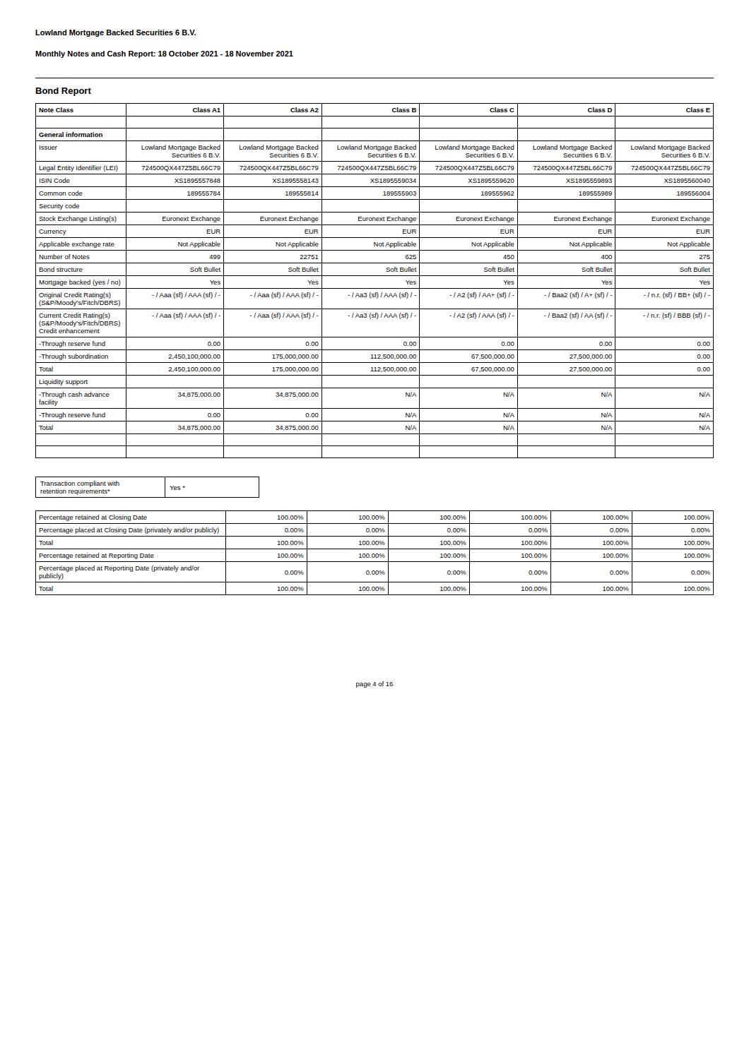Lowland Mortgage Backed Securities 6 B.V.
Monthly Notes and Cash Report: 18 October 2021 - 18 November 2021
Bond Report
| Note Class | Class A1 | Class A2 | Class B | Class C | Class D | Class E |
| --- | --- | --- | --- | --- | --- | --- |
| General information | | | | | | |
| Issuer | Lowland Mortgage Backed Securities 6 B.V. | Lowland Mortgage Backed Securities 6 B.V. | Lowland Mortgage Backed Securities 6 B.V. | Lowland Mortgage Backed Securities 6 B.V. | Lowland Mortgage Backed Securities 6 B.V. | Lowland Mortgage Backed Securities 6 B.V. |
| Legal Entity Identifier (LEI) | 724500QX447Z5BL66C79 | 724500QX447Z5BL66C79 | 724500QX447Z5BL66C79 | 724500QX447Z5BL66C79 | 724500QX447Z5BL66C79 | 724500QX447Z5BL66C79 |
| ISIN Code | XS1895557848 | XS1895558143 | XS1895559034 | XS1895559620 | XS1895559893 | XS1895560040 |
| Common code | 189555784 | 189555814 | 189555903 | 189555962 | 189555989 | 189556004 |
| Security code | | | | | | |
| Stock Exchange Listing(s) | Euronext Exchange | Euronext Exchange | Euronext Exchange | Euronext Exchange | Euronext Exchange | Euronext Exchange |
| Currency | EUR | EUR | EUR | EUR | EUR | EUR |
| Applicable exchange rate | Not Applicable | Not Applicable | Not Applicable | Not Applicable | Not Applicable | Not Applicable |
| Number of Notes | 499 | 22751 | 625 | 450 | 400 | 275 |
| Bond structure | Soft Bullet | Soft Bullet | Soft Bullet | Soft Bullet | Soft Bullet | Soft Bullet |
| Mortgage backed (yes / no) | Yes | Yes | Yes | Yes | Yes | Yes |
| Original Credit Rating(s) (S&P/Moody's/Fitch/DBRS) | - / Aaa (sf) / AAA (sf) / - | - / Aaa (sf) / AAA (sf) / - | - / Aa3 (sf) / AAA (sf) / - | - / A2 (sf) / AA+ (sf) / - | - / Baa2 (sf) / A+ (sf) / - | - / n.r. (sf) / BB+ (sf) / - |
| Current Credit Rating(s) (S&P/Moody's/Fitch/DBRS) Credit enhancement | - / Aaa (sf) / AAA (sf) / - | - / Aaa (sf) / AAA (sf) / - | - / Aa3 (sf) / AAA (sf) / - | - / A2 (sf) / AAA (sf) / - | - / Baa2 (sf) / AA (sf) / - | - / n.r. (sf) / BBB (sf) / - |
| -Through reserve fund | 0.00 | 0.00 | 0.00 | 0.00 | 0.00 | 0.00 |
| -Through subordination | 2,450,100,000.00 | 175,000,000.00 | 112,500,000.00 | 67,500,000.00 | 27,500,000.00 | 0.00 |
| Total | 2,450,100,000.00 | 175,000,000.00 | 112,500,000.00 | 67,500,000.00 | 27,500,000.00 | 0.00 |
| Liquidity support | | | | | | |
| -Through cash advance facility | 34,875,000.00 | 34,875,000.00 | N/A | N/A | N/A | N/A |
| -Through reserve fund | 0.00 | 0.00 | N/A | N/A | N/A | N/A |
| Total | 34,875,000.00 | 34,875,000.00 | N/A | N/A | N/A | N/A |
| Transaction compliant with retention requirements* | Yes * |
| Percentage retained at Closing Date | 100.00% | 100.00% | 100.00% | 100.00% | 100.00% | 100.00% |
| Percentage placed at Closing Date (privately and/or publicly) | 0.00% | 0.00% | 0.00% | 0.00% | 0.00% | 0.00% |
| Total | 100.00% | 100.00% | 100.00% | 100.00% | 100.00% | 100.00% |
| Percentage retained at Reporting Date | 100.00% | 100.00% | 100.00% | 100.00% | 100.00% | 100.00% |
| Percentage placed at Reporting Date (privately and/or publicly) | 0.00% | 0.00% | 0.00% | 0.00% | 0.00% | 0.00% |
| Total | 100.00% | 100.00% | 100.00% | 100.00% | 100.00% | 100.00% |
page 4 of 16